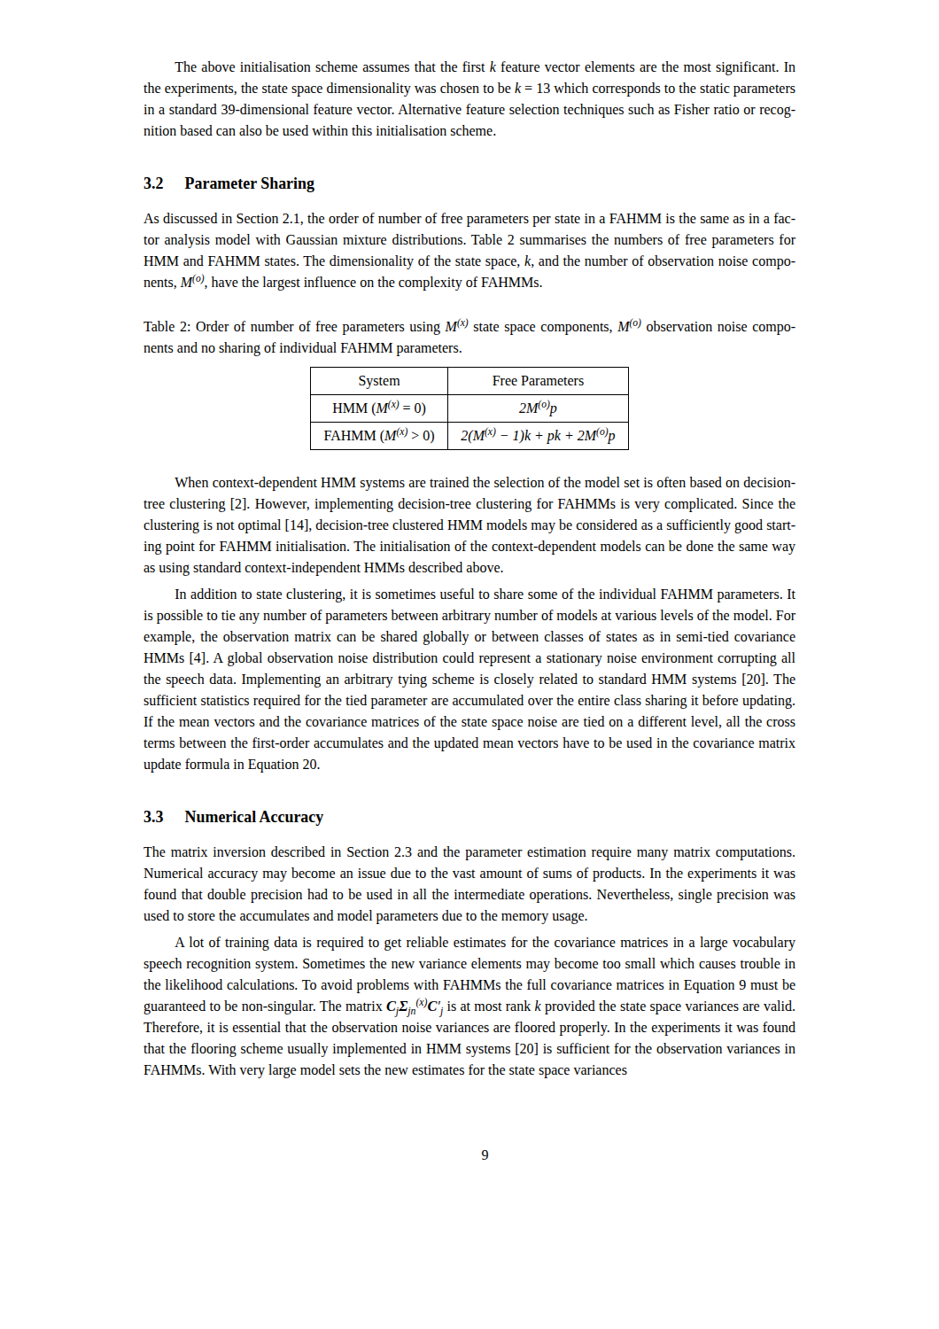The above initialisation scheme assumes that the first k feature vector elements are the most significant. In the experiments, the state space dimensionality was chosen to be k = 13 which corresponds to the static parameters in a standard 39-dimensional feature vector. Alternative feature selection techniques such as Fisher ratio or recognition based can also be used within this initialisation scheme.
3.2 Parameter Sharing
As discussed in Section 2.1, the order of number of free parameters per state in a FAHMM is the same as in a factor analysis model with Gaussian mixture distributions. Table 2 summarises the numbers of free parameters for HMM and FAHMM states. The dimensionality of the state space, k, and the number of observation noise components, M(o), have the largest influence on the complexity of FAHMMs.
Table 2: Order of number of free parameters using M(x) state space components, M(o) observation noise components and no sharing of individual FAHMM parameters.
| System | Free Parameters |
| --- | --- |
| HMM ( M (x) = 0) | 2M (o) p |
| FAHMM ( M (x) > 0) | 2(M (x) − 1)k + pk + 2M (o) p |
When context-dependent HMM systems are trained the selection of the model set is often based on decision-tree clustering [2]. However, implementing decision-tree clustering for FAHMMs is very complicated. Since the clustering is not optimal [14], decision-tree clustered HMM models may be considered as a sufficiently good starting point for FAHMM initialisation. The initialisation of the context-dependent models can be done the same way as using standard context-independent HMMs described above.
In addition to state clustering, it is sometimes useful to share some of the individual FAHMM parameters. It is possible to tie any number of parameters between arbitrary number of models at various levels of the model. For example, the observation matrix can be shared globally or between classes of states as in semi-tied covariance HMMs [4]. A global observation noise distribution could represent a stationary noise environment corrupting all the speech data. Implementing an arbitrary tying scheme is closely related to standard HMM systems [20]. The sufficient statistics required for the tied parameter are accumulated over the entire class sharing it before updating. If the mean vectors and the covariance matrices of the state space noise are tied on a different level, all the cross terms between the first-order accumulates and the updated mean vectors have to be used in the covariance matrix update formula in Equation 20.
3.3 Numerical Accuracy
The matrix inversion described in Section 2.3 and the parameter estimation require many matrix computations. Numerical accuracy may become an issue due to the vast amount of sums of products. In the experiments it was found that double precision had to be used in all the intermediate operations. Nevertheless, single precision was used to store the accumulates and model parameters due to the memory usage.
A lot of training data is required to get reliable estimates for the covariance matrices in a large vocabulary speech recognition system. Sometimes the new variance elements may become too small which causes trouble in the likelihood calculations. To avoid problems with FAHMMs the full covariance matrices in Equation 9 must be guaranteed to be non-singular. The matrix CjΣjn(x)C′j is at most rank k provided the state space variances are valid. Therefore, it is essential that the observation noise variances are floored properly. In the experiments it was found that the flooring scheme usually implemented in HMM systems [20] is sufficient for the observation variances in FAHMMs. With very large model sets the new estimates for the state space variances
9